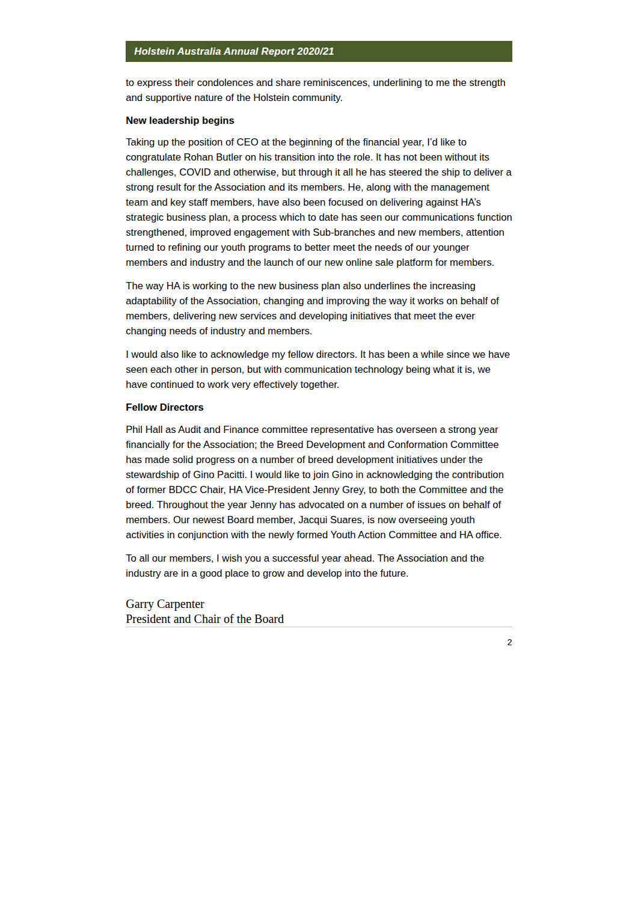Holstein Australia Annual Report 2020/21
to express their condolences and share reminiscences, underlining to me the strength and supportive nature of the Holstein community.
New leadership begins
Taking up the position of CEO at the beginning of the financial year, I’d like to congratulate Rohan Butler on his transition into the role. It has not been without its challenges, COVID and otherwise, but through it all he has steered the ship to deliver a strong result for the Association and its members. He, along with the management team and key staff members, have also been focused on delivering against HA’s strategic business plan, a process which to date has seen our communications function strengthened, improved engagement with Sub-branches and new members, attention turned to refining our youth programs to better meet the needs of our younger members and industry and the launch of our new online sale platform for members.
The way HA is working to the new business plan also underlines the increasing adaptability of the Association, changing and improving the way it works on behalf of members, delivering new services and developing initiatives that meet the ever changing needs of industry and members.
I would also like to acknowledge my fellow directors. It has been a while since we have seen each other in person, but with communication technology being what it is, we have continued to work very effectively together.
Fellow Directors
Phil Hall as Audit and Finance committee representative has overseen a strong year financially for the Association; the Breed Development and Conformation Committee has made solid progress on a number of breed development initiatives under the stewardship of Gino Pacitti. I would like to join Gino in acknowledging the contribution of former BDCC Chair, HA Vice-President Jenny Grey, to both the Committee and the breed. Throughout the year Jenny has advocated on a number of issues on behalf of members. Our newest Board member, Jacqui Suares, is now overseeing youth activities in conjunction with the newly formed Youth Action Committee and HA office.
To all our members, I wish you a successful year ahead. The Association and the industry are in a good place to grow and develop into the future.
Garry Carpenter President and Chair of the Board
2